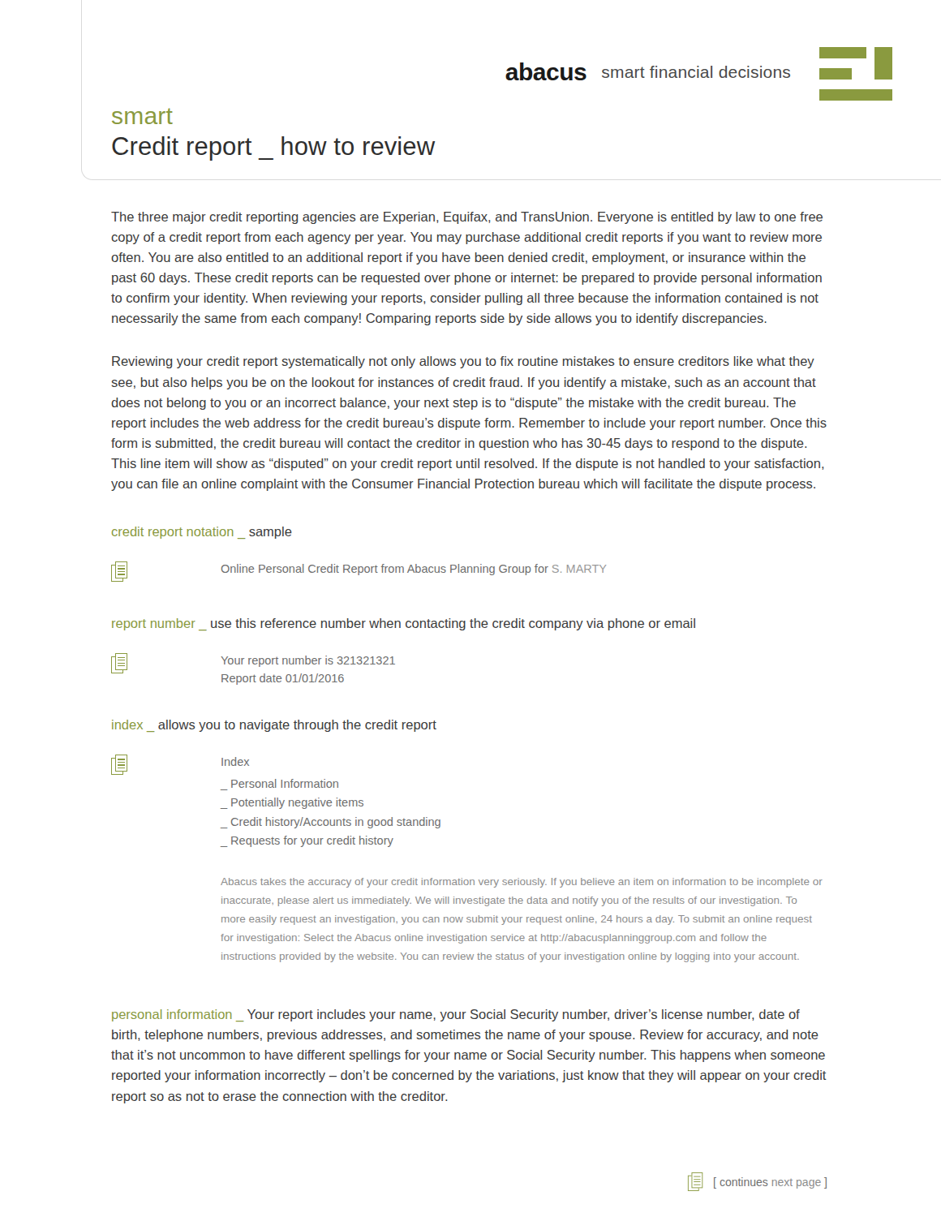abacus smart financial decisions
smart
Credit report _ how to review
The three major credit reporting agencies are Experian, Equifax, and TransUnion. Everyone is entitled by law to one free copy of a credit report from each agency per year. You may purchase additional credit reports if you want to review more often. You are also entitled to an additional report if you have been denied credit, employment, or insurance within the past 60 days. These credit reports can be requested over phone or internet: be prepared to provide personal information to confirm your identity. When reviewing your reports, consider pulling all three because the information contained is not necessarily the same from each company! Comparing reports side by side allows you to identify discrepancies.
Reviewing your credit report systematically not only allows you to fix routine mistakes to ensure creditors like what they see, but also helps you be on the lookout for instances of credit fraud. If you identify a mistake, such as an account that does not belong to you or an incorrect balance, your next step is to “dispute” the mistake with the credit bureau. The report includes the web address for the credit bureau’s dispute form. Remember to include your report number. Once this form is submitted, the credit bureau will contact the creditor in question who has 30-45 days to respond to the dispute. This line item will show as “disputed” on your credit report until resolved. If the dispute is not handled to your satisfaction, you can file an online complaint with the Consumer Financial Protection bureau which will facilitate the dispute process.
credit report notation _ sample
Online Personal Credit Report from Abacus Planning Group for S. MARTY
report number _ use this reference number when contacting the credit company via phone or email
Your report number is 321321321
Report date 01/01/2016
index _ allows you to navigate through the credit report
Index
_ Personal Information
_ Potentially negative items
_ Credit history/Accounts in good standing
_ Requests for your credit history
Abacus takes the accuracy of your credit information very seriously. If you believe an item on information to be incomplete or inaccurate, please alert us immediately. We will investigate the data and notify you of the results of our investigation. To more easily request an investigation, you can now submit your request online, 24 hours a day. To submit an online request for investigation: Select the Abacus online investigation service at http://abacusplanninggroup.com and follow the instructions provided by the website. You can review the status of your investigation online by logging into your account.
personal information _ Your report includes your name, your Social Security number, driver’s license number, date of birth, telephone numbers, previous addresses, and sometimes the name of your spouse. Review for accuracy, and note that it’s not uncommon to have different spellings for your name or Social Security number. This happens when someone reported your information incorrectly – don’t be concerned by the variations, just know that they will appear on your credit report so as not to erase the connection with the creditor.
[ continues next page ]